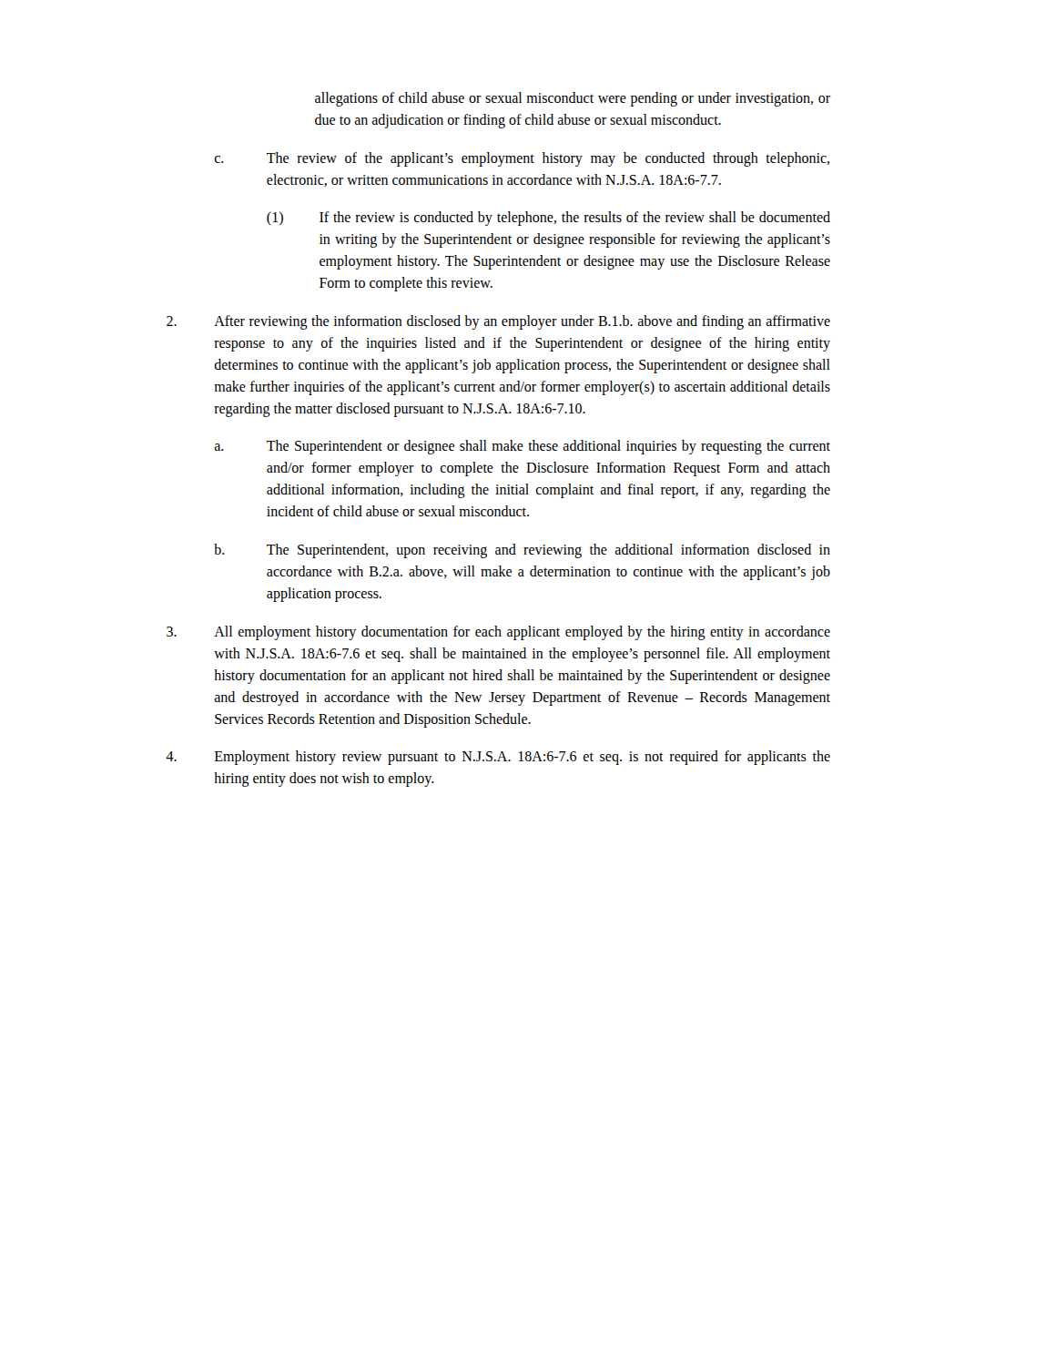allegations of child abuse or sexual misconduct were pending or under investigation, or due to an adjudication or finding of child abuse or sexual misconduct.
c.
The review of the applicant’s employment history may be conducted through telephonic, electronic, or written communications in accordance with N.J.S.A. 18A:6-7.7.
(1)
If the review is conducted by telephone, the results of the review shall be documented in writing by the Superintendent or designee responsible for reviewing the applicant’s employment history. The Superintendent or designee may use the Disclosure Release Form to complete this review.
2.
After reviewing the information disclosed by an employer under B.1.b. above and finding an affirmative response to any of the inquiries listed and if the Superintendent or designee of the hiring entity determines to continue with the applicant’s job application process, the Superintendent or designee shall make further inquiries of the applicant’s current and/or former employer(s) to ascertain additional details regarding the matter disclosed pursuant to N.J.S.A. 18A:6-7.10.
a.
The Superintendent or designee shall make these additional inquiries by requesting the current and/or former employer to complete the Disclosure Information Request Form and attach additional information, including the initial complaint and final report, if any, regarding the incident of child abuse or sexual misconduct.
b.
The Superintendent, upon receiving and reviewing the additional information disclosed in accordance with B.2.a. above, will make a determination to continue with the applicant’s job application process.
3.
All employment history documentation for each applicant employed by the hiring entity in accordance with N.J.S.A. 18A:6-7.6 et seq. shall be maintained in the employee’s personnel file. All employment history documentation for an applicant not hired shall be maintained by the Superintendent or designee and destroyed in accordance with the New Jersey Department of Revenue – Records Management Services Records Retention and Disposition Schedule.
4.
Employment history review pursuant to N.J.S.A. 18A:6-7.6 et seq. is not required for applicants the hiring entity does not wish to employ.